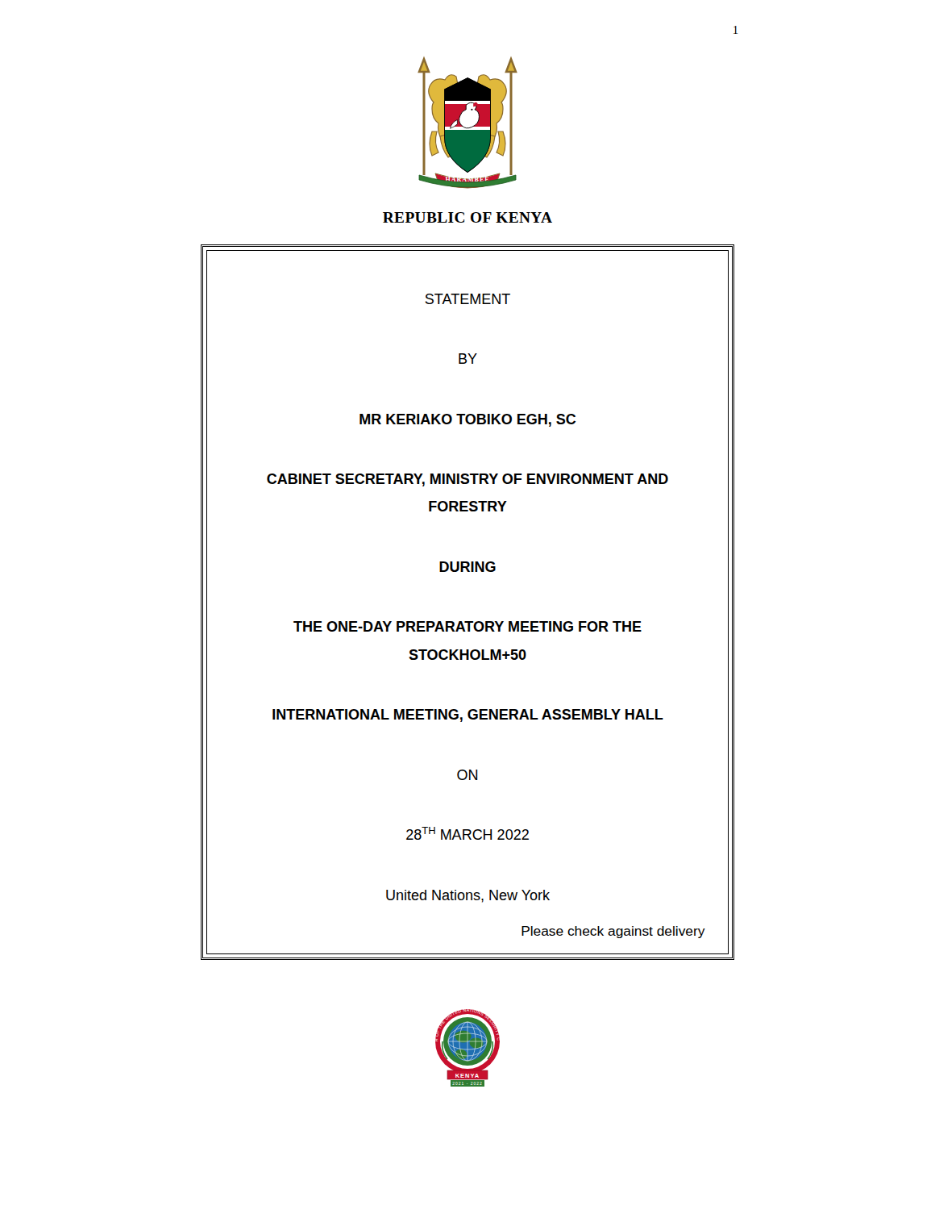1
HARAMBEE
REPUBLIC OF KENYA
STATEMENT
BY
MR KERIAKO TOBIKO EGH, SC
CABINET SECRETARY, MINISTRY OF ENVIRONMENT AND FORESTRY
DURING
THE ONE-DAY PREPARATORY MEETING FOR THE STOCKHOLM+50
INTERNATIONAL MEETING, GENERAL ASSEMBLY HALL
ON
28TH MARCH 2022
United Nations, New York
Please check against delivery
MEMBER OF THE UNITED NATIONS SECURITY COUNCIL KENYA 2021 - 2022